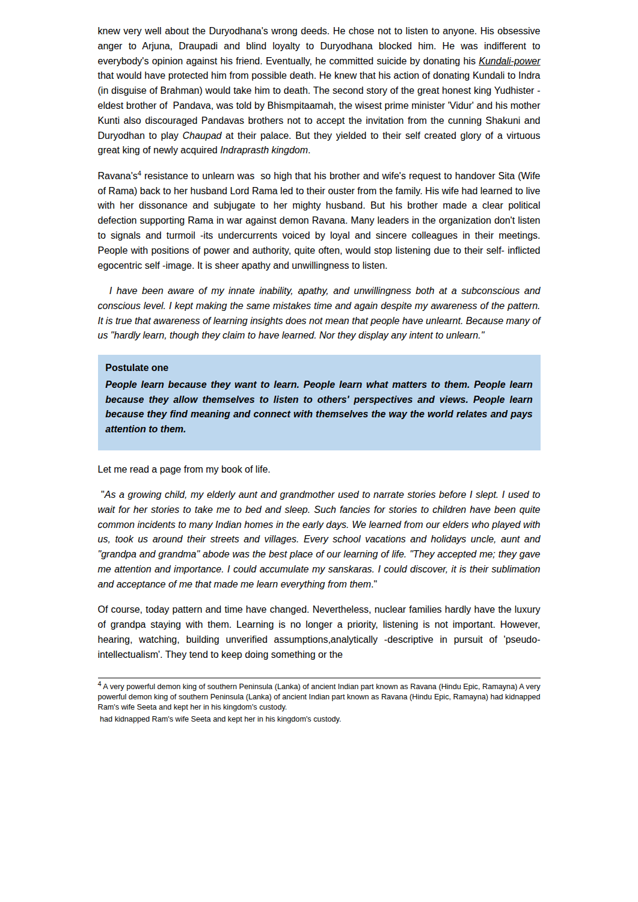knew very well about the Duryodhana's wrong deeds. He chose not to listen to anyone. His obsessive anger to Arjuna, Draupadi and blind loyalty to Duryodhana blocked him. He was indifferent to everybody's opinion against his friend. Eventually, he committed suicide by donating his Kundali-power that would have protected him from possible death. He knew that his action of donating Kundali to Indra (in disguise of Brahman) would take him to death. The second story of the great honest king Yudhister -eldest brother of Pandava, was told by Bhismpitaamah, the wisest prime minister 'Vidur' and his mother Kunti also discouraged Pandavas brothers not to accept the invitation from the cunning Shakuni and Duryodhan to play Chaupad at their palace. But they yielded to their self created glory of a virtuous great king of newly acquired Indraprasth kingdom.
Ravana's4 resistance to unlearn was so high that his brother and wife's request to handover Sita (Wife of Rama) back to her husband Lord Rama led to their ouster from the family. His wife had learned to live with her dissonance and subjugate to her mighty husband. But his brother made a clear political defection supporting Rama in war against demon Ravana. Many leaders in the organization don't listen to signals and turmoil -its undercurrents voiced by loyal and sincere colleagues in their meetings. People with positions of power and authority, quite often, would stop listening due to their self- inflicted egocentric self -image. It is sheer apathy and unwillingness to listen.
I have been aware of my innate inability, apathy, and unwillingness both at a subconscious and conscious level. I kept making the same mistakes time and again despite my awareness of the pattern. It is true that awareness of learning insights does not mean that people have unlearnt. Because many of us "hardly learn, though they claim to have learned. Nor they display any intent to unlearn."
Postulate one
People learn because they want to learn. People learn what matters to them. People learn because they allow themselves to listen to others' perspectives and views. People learn because they find meaning and connect with themselves the way the world relates and pays attention to them.
Let me read a page from my book of life.
"As a growing child, my elderly aunt and grandmother used to narrate stories before I slept. I used to wait for her stories to take me to bed and sleep. Such fancies for stories to children have been quite common incidents to many Indian homes in the early days. We learned from our elders who played with us, took us around their streets and villages. Every school vacations and holidays uncle, aunt and "grandpa and grandma" abode was the best place of our learning of life. "They accepted me; they gave me attention and importance. I could accumulate my sanskaras. I could discover, it is their sublimation and acceptance of me that made me learn everything from them."
Of course, today pattern and time have changed. Nevertheless, nuclear families hardly have the luxury of grandpa staying with them. Learning is no longer a priority, listening is not important. However, hearing, watching, building unverified assumptions,analytically -descriptive in pursuit of 'pseudo-intellectualism'. They tend to keep doing something or the
4 A very powerful demon king of southern Peninsula (Lanka) of ancient Indian part known as Ravana (Hindu Epic, Ramayna) A very powerful demon king of southern Peninsula (Lanka) of ancient Indian part known as Ravana (Hindu Epic, Ramayna) had kidnapped Ram's wife Seeta and kept her in his kingdom's custody.
had kidnapped Ram's wife Seeta and kept her in his kingdom's custody.